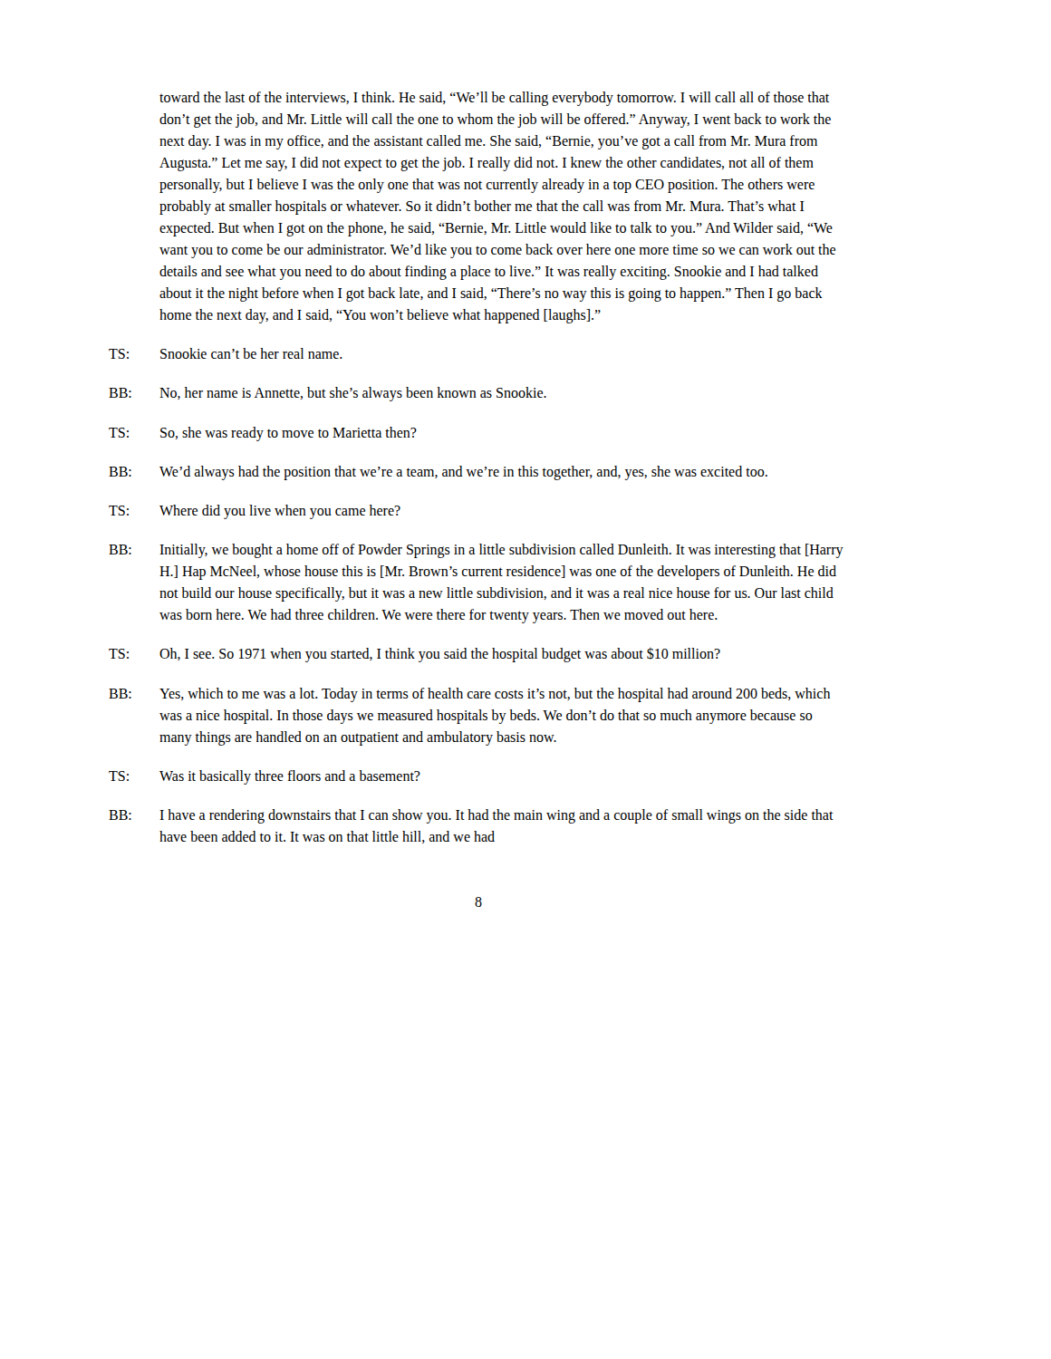toward the last of the interviews, I think. He said, “We’ll be calling everybody tomorrow. I will call all of those that don’t get the job, and Mr. Little will call the one to whom the job will be offered.” Anyway, I went back to work the next day. I was in my office, and the assistant called me. She said, “Bernie, you’ve got a call from Mr. Mura from Augusta.” Let me say, I did not expect to get the job. I really did not. I knew the other candidates, not all of them personally, but I believe I was the only one that was not currently already in a top CEO position. The others were probably at smaller hospitals or whatever. So it didn’t bother me that the call was from Mr. Mura. That’s what I expected. But when I got on the phone, he said, “Bernie, Mr. Little would like to talk to you.” And Wilder said, “We want you to come be our administrator. We’d like you to come back over here one more time so we can work out the details and see what you need to do about finding a place to live.” It was really exciting. Snookie and I had talked about it the night before when I got back late, and I said, “There’s no way this is going to happen.” Then I go back home the next day, and I said, “You won’t believe what happened [laughs].”
TS:
Snookie can’t be her real name.
BB:
No, her name is Annette, but she’s always been known as Snookie.
TS:
So, she was ready to move to Marietta then?
BB:
We’d always had the position that we’re a team, and we’re in this together, and, yes, she was excited too.
TS:
Where did you live when you came here?
BB:
Initially, we bought a home off of Powder Springs in a little subdivision called Dunleith. It was interesting that [Harry H.] Hap McNeel, whose house this is [Mr. Brown’s current residence] was one of the developers of Dunleith. He did not build our house specifically, but it was a new little subdivision, and it was a real nice house for us. Our last child was born here. We had three children. We were there for twenty years. Then we moved out here.
TS:
Oh, I see. So 1971 when you started, I think you said the hospital budget was about $10 million?
BB:
Yes, which to me was a lot. Today in terms of health care costs it’s not, but the hospital had around 200 beds, which was a nice hospital. In those days we measured hospitals by beds. We don’t do that so much anymore because so many things are handled on an outpatient and ambulatory basis now.
TS:
Was it basically three floors and a basement?
BB:
I have a rendering downstairs that I can show you. It had the main wing and a couple of small wings on the side that have been added to it. It was on that little hill, and we had
8